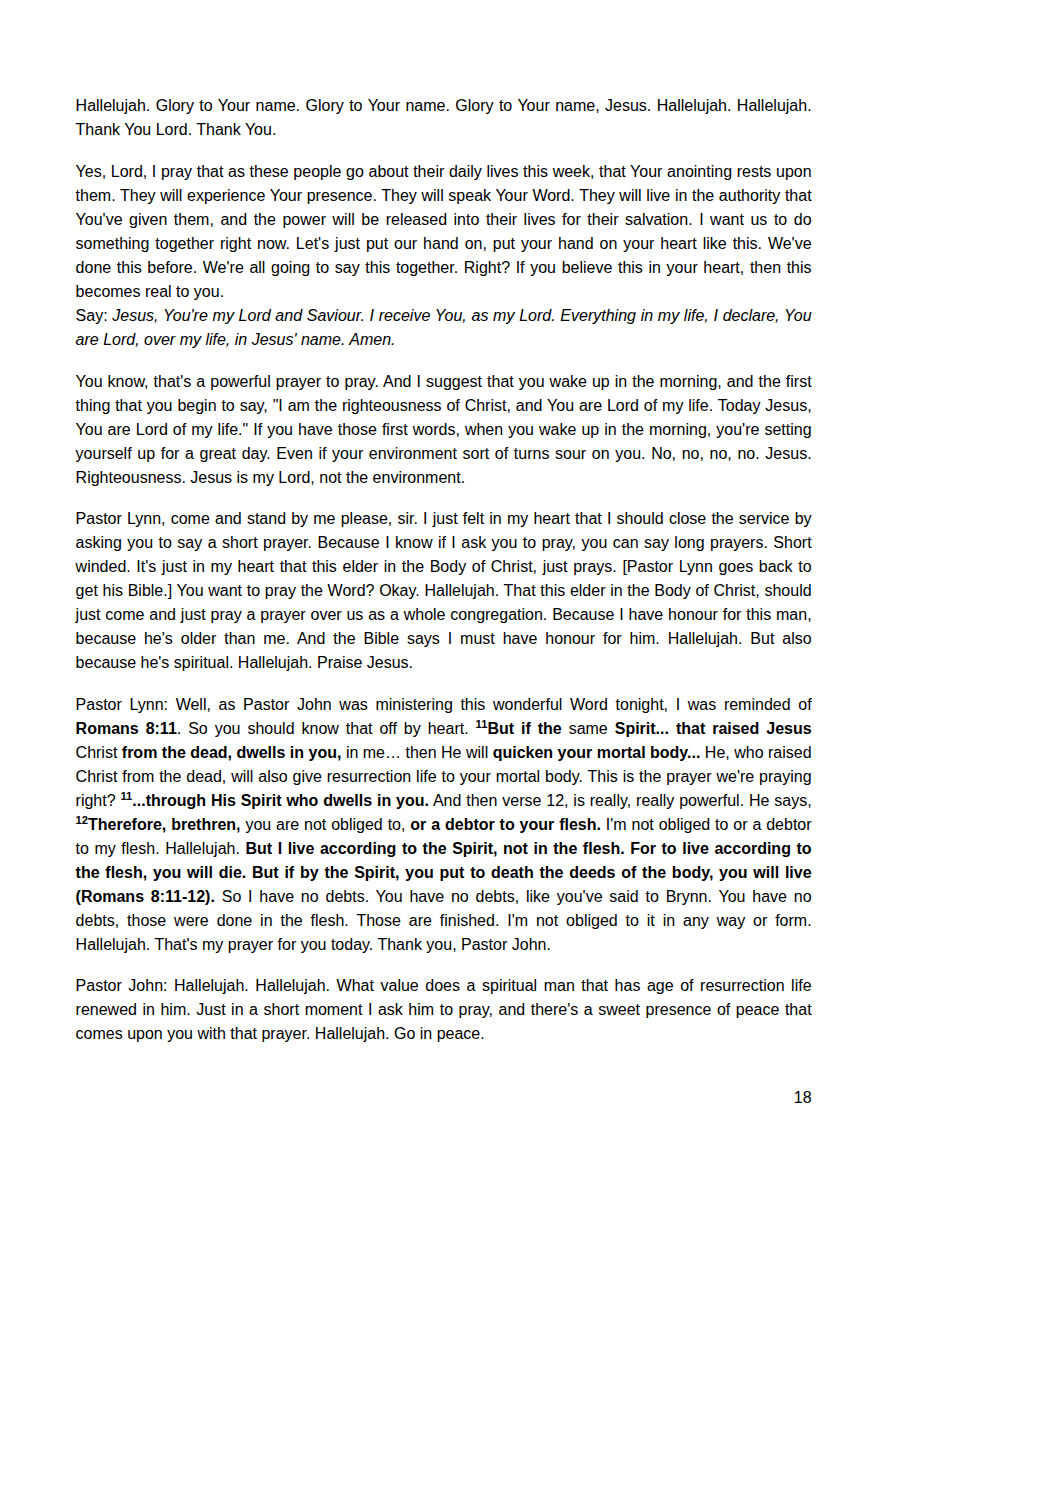Hallelujah. Glory to Your name. Glory to Your name. Glory to Your name, Jesus. Hallelujah. Hallelujah. Thank You Lord. Thank You.
Yes, Lord, I pray that as these people go about their daily lives this week, that Your anointing rests upon them. They will experience Your presence. They will speak Your Word. They will live in the authority that You've given them, and the power will be released into their lives for their salvation. I want us to do something together right now. Let's just put our hand on, put your hand on your heart like this. We've done this before. We're all going to say this together. Right? If you believe this in your heart, then this becomes real to you.
Say: Jesus, You're my Lord and Saviour. I receive You, as my Lord. Everything in my life, I declare, You are Lord, over my life, in Jesus' name. Amen.
You know, that's a powerful prayer to pray. And I suggest that you wake up in the morning, and the first thing that you begin to say, "I am the righteousness of Christ, and You are Lord of my life. Today Jesus, You are Lord of my life." If you have those first words, when you wake up in the morning, you're setting yourself up for a great day. Even if your environment sort of turns sour on you. No, no, no, no. Jesus. Righteousness. Jesus is my Lord, not the environment.
Pastor Lynn, come and stand by me please, sir. I just felt in my heart that I should close the service by asking you to say a short prayer. Because I know if I ask you to pray, you can say long prayers. Short winded. It's just in my heart that this elder in the Body of Christ, just prays. [Pastor Lynn goes back to get his Bible.] You want to pray the Word? Okay. Hallelujah. That this elder in the Body of Christ, should just come and just pray a prayer over us as a whole congregation. Because I have honour for this man, because he's older than me. And the Bible says I must have honour for him. Hallelujah. But also because he's spiritual. Hallelujah. Praise Jesus.
Pastor Lynn: Well, as Pastor John was ministering this wonderful Word tonight, I was reminded of Romans 8:11. So you should know that off by heart. 11But if the same Spirit... that raised Jesus Christ from the dead, dwells in you, in me… then He will quicken your mortal body... He, who raised Christ from the dead, will also give resurrection life to your mortal body. This is the prayer we're praying right? 11...through His Spirit who dwells in you. And then verse 12, is really, really powerful. He says, 12Therefore, brethren, you are not obliged to, or a debtor to your flesh. I'm not obliged to or a debtor to my flesh. Hallelujah. But I live according to the Spirit, not in the flesh. For to live according to the flesh, you will die. But if by the Spirit, you put to death the deeds of the body, you will live (Romans 8:11-12). So I have no debts. You have no debts, like you've said to Brynn. You have no debts, those were done in the flesh. Those are finished. I'm not obliged to it in any way or form. Hallelujah. That's my prayer for you today. Thank you, Pastor John.
Pastor John: Hallelujah. Hallelujah. What value does a spiritual man that has age of resurrection life renewed in him. Just in a short moment I ask him to pray, and there's a sweet presence of peace that comes upon you with that prayer. Hallelujah. Go in peace.
18